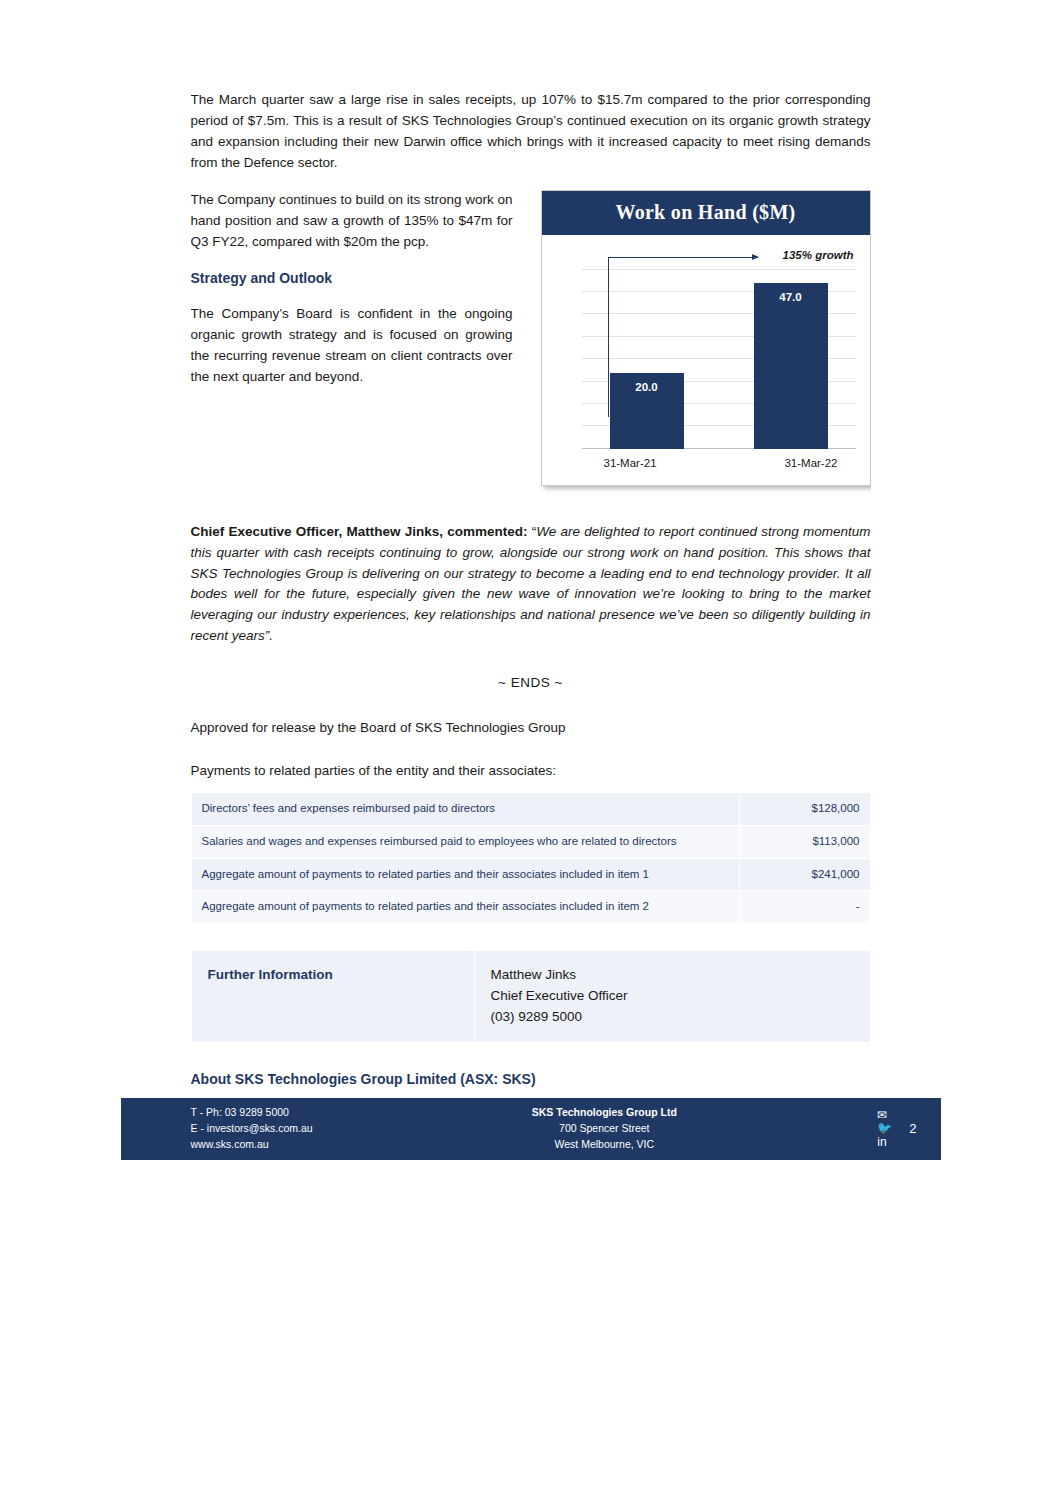The March quarter saw a large rise in sales receipts, up 107% to $15.7m compared to the prior corresponding period of $7.5m. This is a result of SKS Technologies Group’s continued execution on its organic growth strategy and expansion including their new Darwin office which brings with it increased capacity to meet rising demands from the Defence sector.
Work on Hand ($M)
135% growth
20.0
47.0
31-Mar-21 31-Mar-22
The Company continues to build on its strong work on hand position and saw a growth of 135% to $47m for Q3 FY22, compared with $20m the pcp.
Strategy and Outlook
The Company’s Board is confident in the ongoing organic growth strategy and is focused on growing the recurring revenue stream on client contracts over the next quarter and beyond.
Chief Executive Officer, Matthew Jinks, commented: “We are delighted to report continued strong momentum this quarter with cash receipts continuing to grow, alongside our strong work on hand position. This shows that SKS Technologies Group is delivering on our strategy to become a leading end to end technology provider. It all bodes well for the future, especially given the new wave of innovation we’re looking to bring to the market leveraging our industry experiences, key relationships and national presence we’ve been so diligently building in recent years”.
~ ENDS ~
Approved for release by the Board of SKS Technologies Group
Payments to related parties of the entity and their associates:
| Directors’ fees and expenses reimbursed paid to directors | $128,000 |
| Salaries and wages and expenses reimbursed paid to employees who are related to directors | $113,000 |
| Aggregate amount of payments to related parties and their associates included in item 1 | $241,000 |
| Aggregate amount of payments to related parties and their associates included in item 2 | - |
| Further Information | Matthew Jinks Chief Executive Officer (03) 9289 5000 |
About SKS Technologies Group Limited (ASX: SKS)
SKS Technologies delivers advanced technology through digital transformation via creative design and installation of converged AV/IT, electrical and communication networking solutions nationally.
T - Ph: 03 9289 5000
E - investors@sks.com.au
www.sks.com.au
SKS Technologies Group Ltd 700 Spencer Street
West Melbourne, VIC
✉ 🐦 in 2